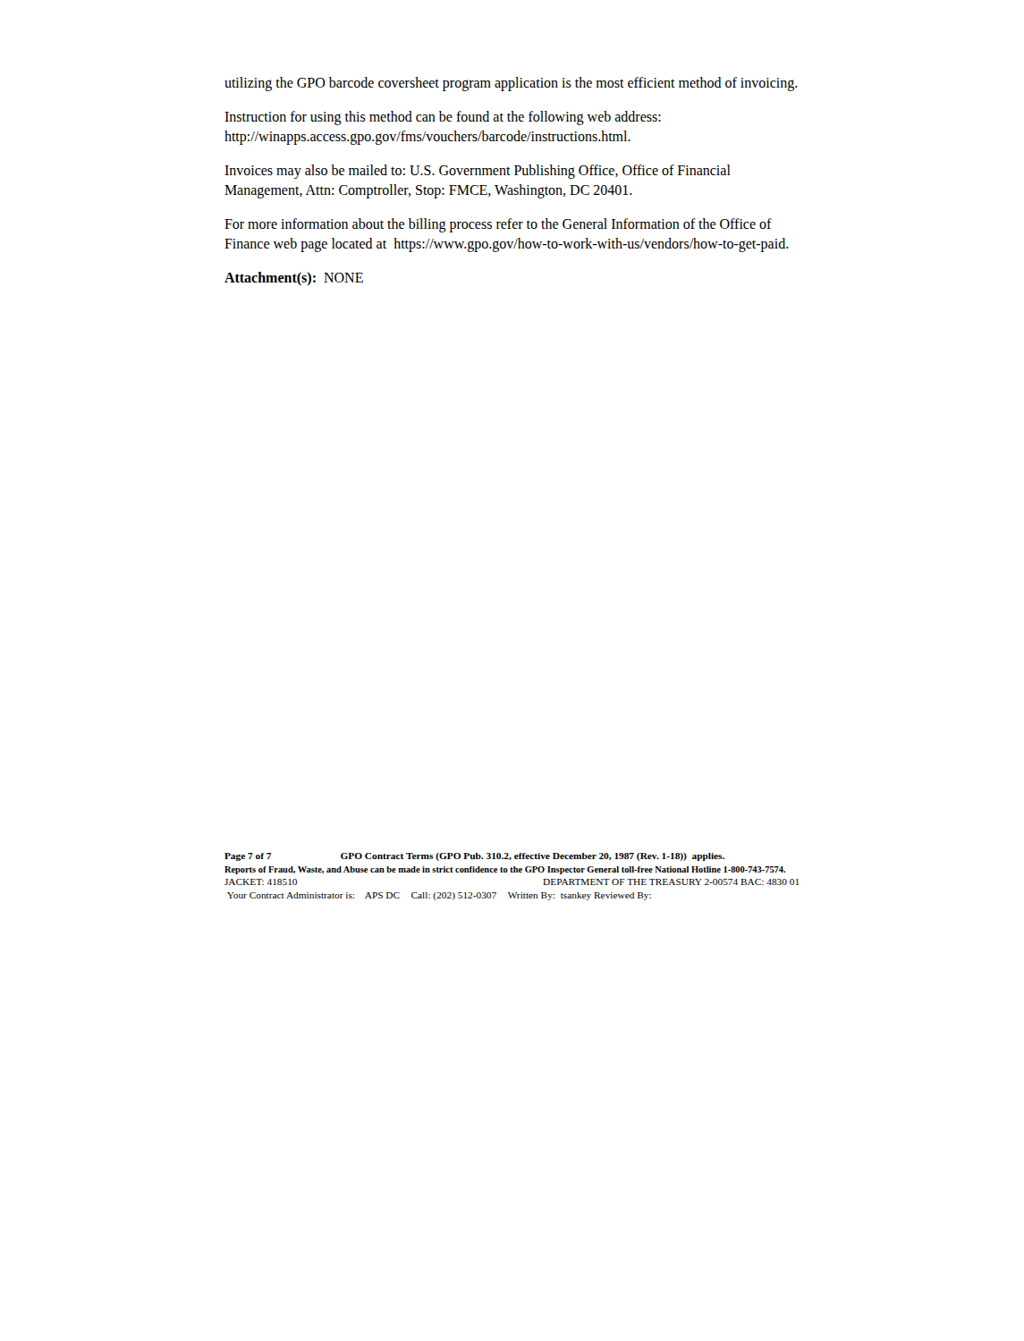utilizing the GPO barcode coversheet program application is the most efficient method of invoicing.
Instruction for using this method can be found at the following web address:
http://winapps.access.gpo.gov/fms/vouchers/barcode/instructions.html.
Invoices may also be mailed to: U.S. Government Publishing Office, Office of Financial Management, Attn: Comptroller, Stop: FMCE, Washington, DC 20401.
For more information about the billing process refer to the General Information of the Office of Finance web page located at https://www.gpo.gov/how-to-work-with-us/vendors/how-to-get-paid.
Attachment(s): NONE
Page 7 of 7 GPO Contract Terms (GPO Pub. 310.2, effective December 20, 1987 (Rev. 1-18)) applies.
Reports of Fraud, Waste, and Abuse can be made in strict confidence to the GPO Inspector General toll-free National Hotline 1-800-743-7574.
JACKET: 418510 DEPARTMENT OF THE TREASURY 2-00574 BAC: 4830 01
Your Contract Administrator is: APS DC Call: (202) 512-0307 Written By: tsankey Reviewed By: